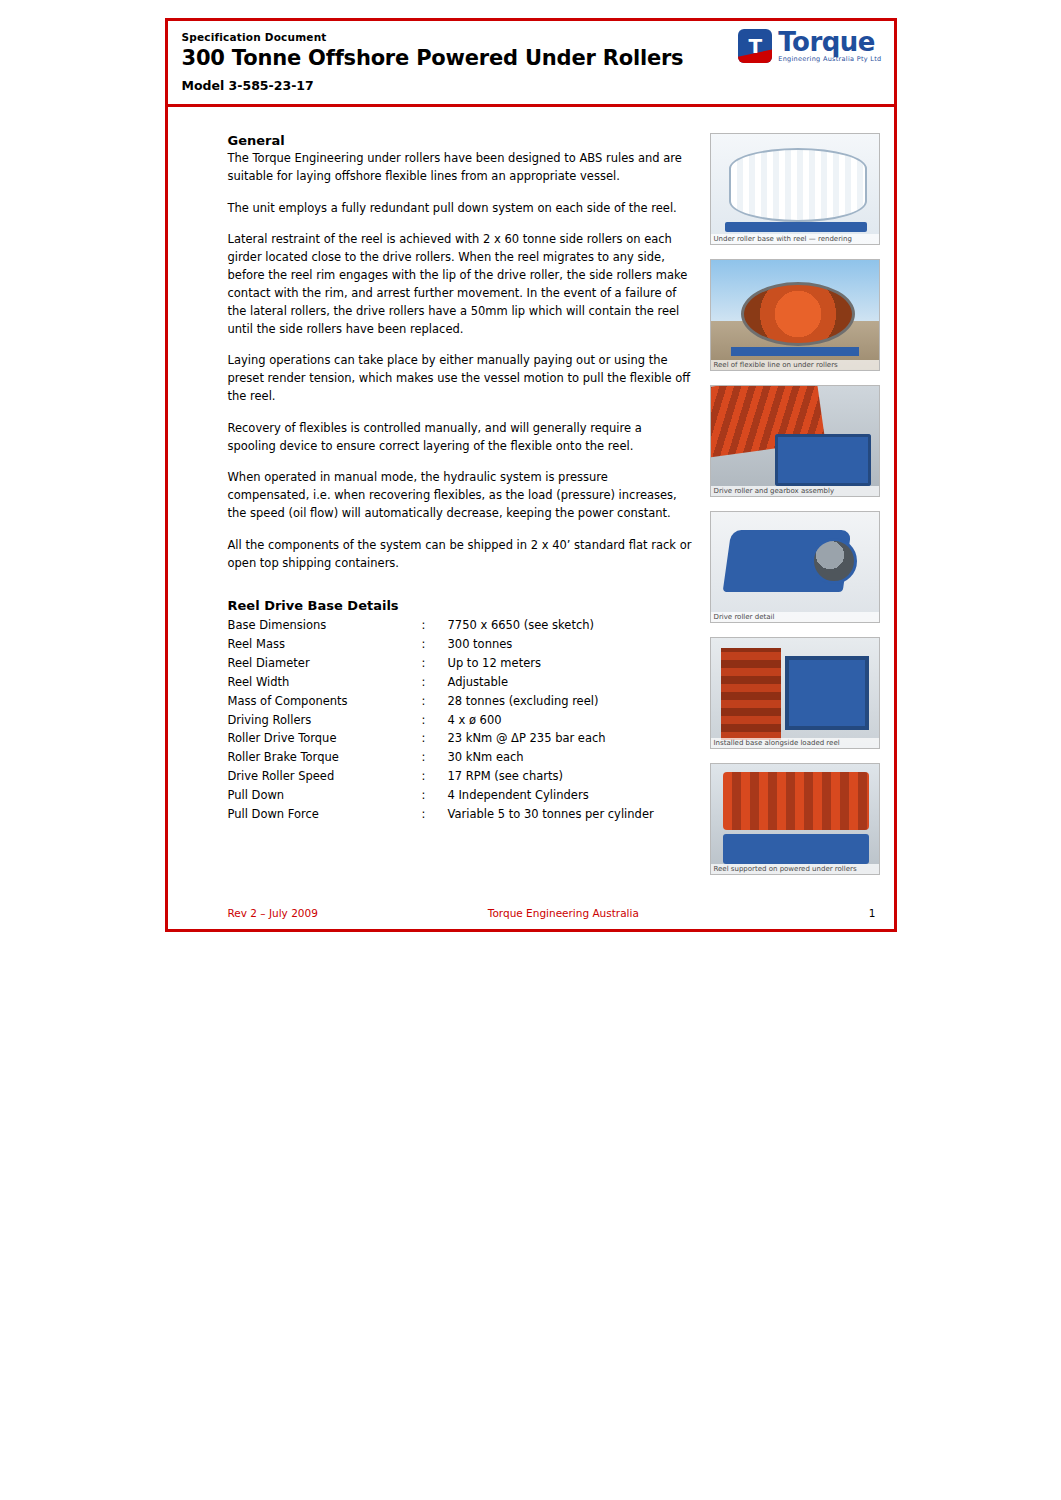Specification Document
300 Tonne Offshore Powered Under Rollers
Model 3-585-23-17
T
Torque Engineering Australia Pty Ltd
General
The Torque Engineering under rollers have been designed to ABS rules and are suitable for laying offshore flexible lines from an appropriate vessel.
The unit employs a fully redundant pull down system on each side of the reel.
Lateral restraint of the reel is achieved with 2 x 60 tonne side rollers on each girder located close to the drive rollers. When the reel migrates to any side, before the reel rim engages with the lip of the drive roller, the side rollers make contact with the rim, and arrest further movement. In the event of a failure of the lateral rollers, the drive rollers have a 50mm lip which will contain the reel until the side rollers have been replaced.
Laying operations can take place by either manually paying out or using the preset render tension, which makes use the vessel motion to pull the flexible off the reel.
Recovery of flexibles is controlled manually, and will generally require a spooling device to ensure correct layering of the flexible onto the reel.
When operated in manual mode, the hydraulic system is pressure compensated, i.e. when recovering flexibles, as the load (pressure) increases, the speed (oil flow) will automatically decrease, keeping the power constant.
All the components of the system can be shipped in 2 x 40’ standard flat rack or open top shipping containers.
Reel Drive Base Details
| Base Dimensions | : | 7750 x 6650 (see sketch) |
| Reel Mass | : | 300 tonnes |
| Reel Diameter | : | Up to 12 meters |
| Reel Width | : | Adjustable |
| Mass of Components | : | 28 tonnes (excluding reel) |
| Driving Rollers | : | 4 x ø 600 |
| Roller Drive Torque | : | 23 kNm @ ΔP 235 bar each |
| Roller Brake Torque | : | 30 kNm each |
| Drive Roller Speed | : | 17 RPM (see charts) |
| Pull Down | : | 4 Independent Cylinders |
| Pull Down Force | : | Variable 5 to 30 tonnes per cylinder |
Under roller base with reel — rendering
Reel of flexible line on under rollers
Drive roller and gearbox assembly
Drive roller detail
Installed base alongside loaded reel
Reel supported on powered under rollers
Rev 2 – July 2009 Torque Engineering Australia 1